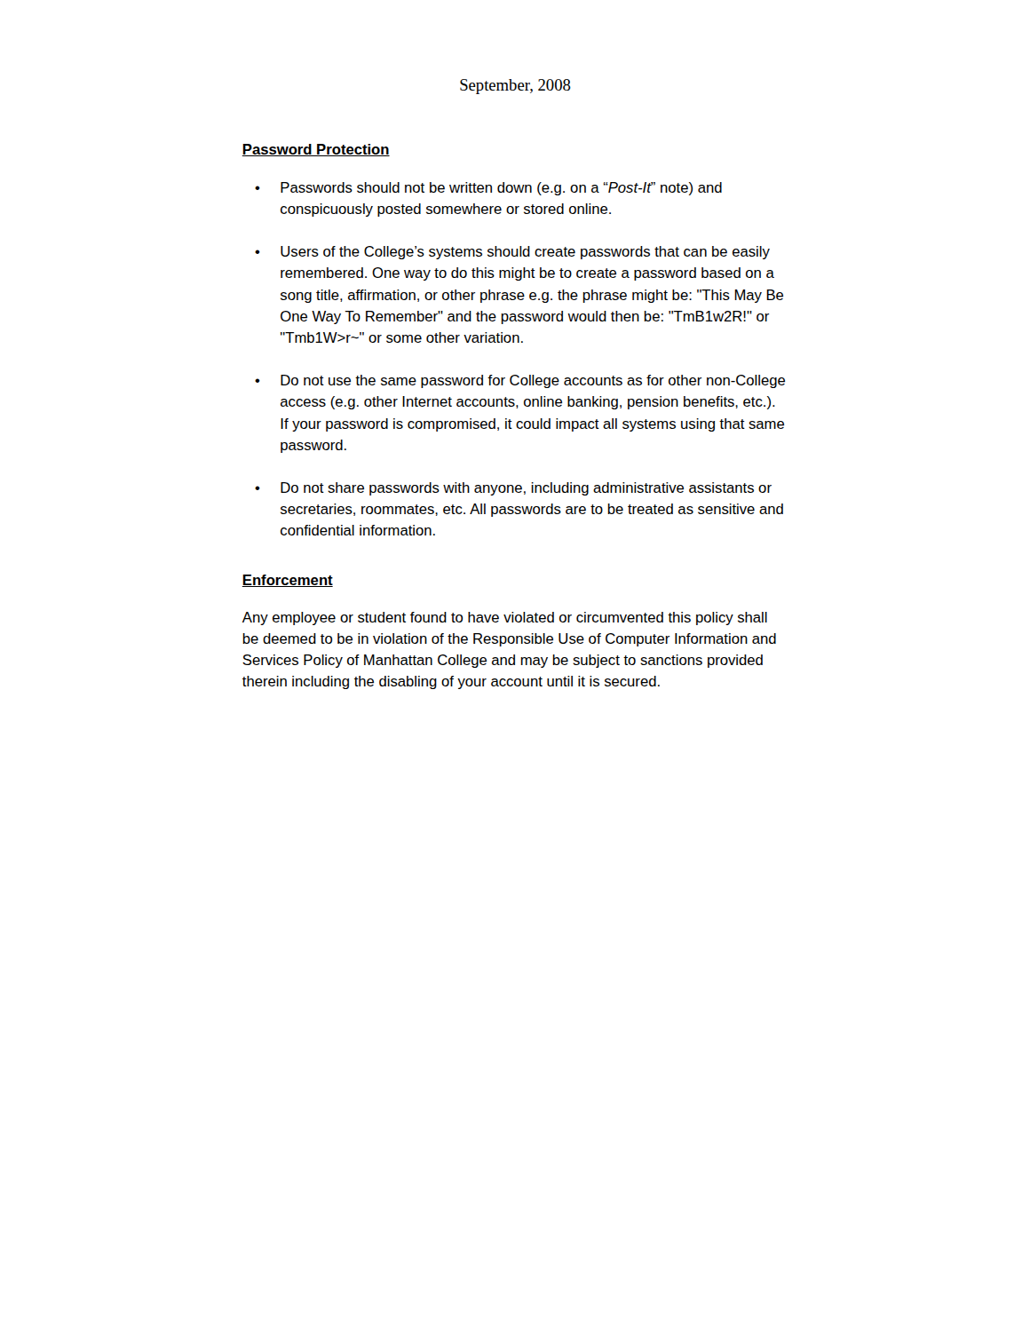September, 2008
Password Protection
Passwords should not be written down (e.g. on a “Post-It” note) and conspicuously posted somewhere or stored online.
Users of the College’s systems should create passwords that can be easily remembered. One way to do this might be to create a password based on a song title, affirmation, or other phrase e.g. the phrase might be: "This May Be One Way To Remember" and the password would then be: "TmB1w2R!" or "Tmb1W>r~" or some other variation.
Do not use the same password for College accounts as for other non-College access (e.g. other Internet accounts, online banking, pension benefits, etc.). If your password is compromised, it could impact all systems using that same password.
Do not share passwords with anyone, including administrative assistants or secretaries, roommates, etc. All passwords are to be treated as sensitive and confidential information.
Enforcement
Any employee or student found to have violated or circumvented this policy shall be deemed to be in violation of the Responsible Use of Computer Information and Services Policy of Manhattan College and may be subject to sanctions provided therein including the disabling of your account until it is secured.